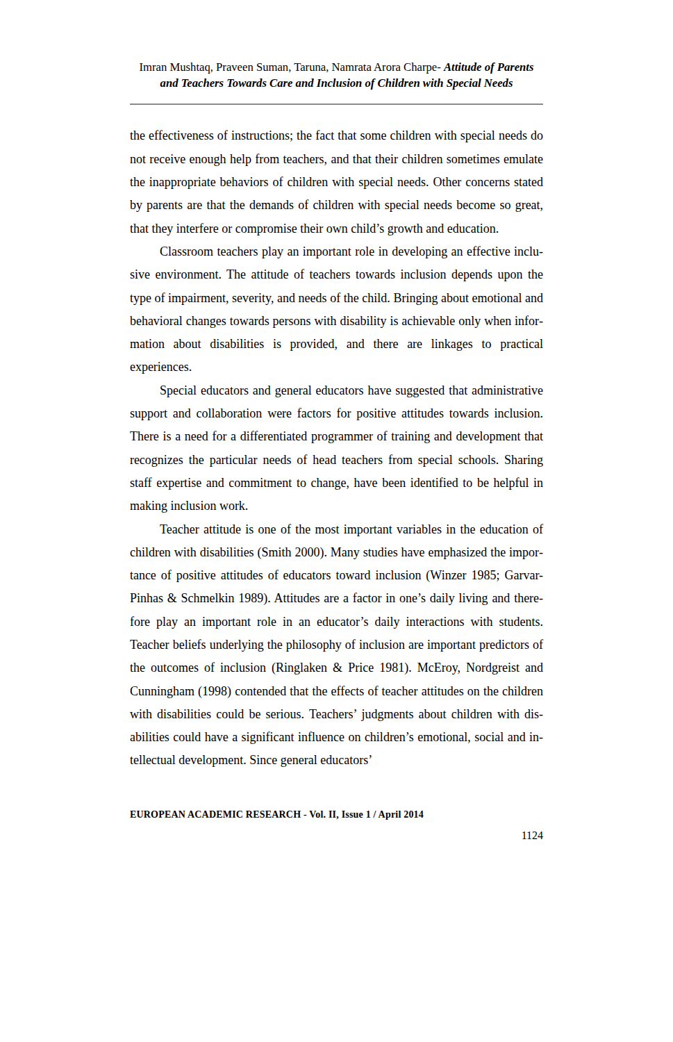Imran Mushtaq, Praveen Suman, Taruna, Namrata Arora Charpe- Attitude of Parents and Teachers Towards Care and Inclusion of Children with Special Needs
the effectiveness of instructions; the fact that some children with special needs do not receive enough help from teachers, and that their children sometimes emulate the inappropriate behaviors of children with special needs. Other concerns stated by parents are that the demands of children with special needs become so great, that they interfere or compromise their own child’s growth and education.
Classroom teachers play an important role in developing an effective inclusive environment. The attitude of teachers towards inclusion depends upon the type of impairment, severity, and needs of the child. Bringing about emotional and behavioral changes towards persons with disability is achievable only when information about disabilities is provided, and there are linkages to practical experiences.
Special educators and general educators have suggested that administrative support and collaboration were factors for positive attitudes towards inclusion. There is a need for a differentiated programmer of training and development that recognizes the particular needs of head teachers from special schools. Sharing staff expertise and commitment to change, have been identified to be helpful in making inclusion work.
Teacher attitude is one of the most important variables in the education of children with disabilities (Smith 2000). Many studies have emphasized the importance of positive attitudes of educators toward inclusion (Winzer 1985; Garvar-Pinhas & Schmelkin 1989). Attitudes are a factor in one’s daily living and therefore play an important role in an educator’s daily interactions with students. Teacher beliefs underlying the philosophy of inclusion are important predictors of the outcomes of inclusion (Ringlaken & Price 1981). McEroy, Nordgreist and Cunningham (1998) contended that the effects of teacher attitudes on the children with disabilities could be serious. Teachers’ judgments about children with disabilities could have a significant influence on children’s emotional, social and intellectual development. Since general educators’
EUROPEAN ACADEMIC RESEARCH - Vol. II, Issue 1 / April 2014
1124